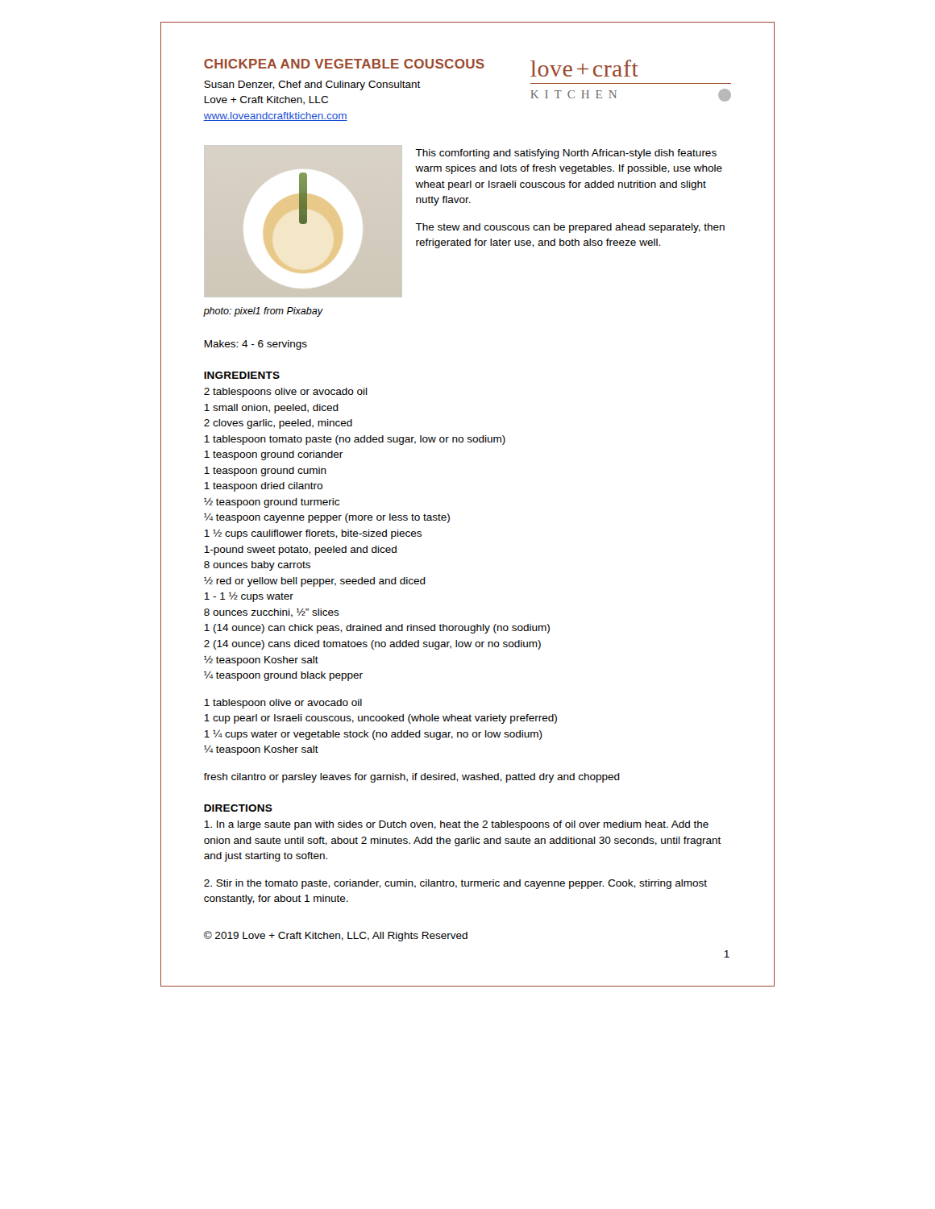Chickpea and Vegetable Couscous
Susan Denzer, Chef and Culinary Consultant
Love + Craft Kitchen, LLC
www.loveandcraftktichen.com
love + craft
KITCHEN
photo: pixel1 from Pixabay
This comforting and satisfying North African-style dish features warm spices and lots of fresh vegetables. If possible, use whole wheat pearl or Israeli couscous for added nutrition and slight nutty flavor.
The stew and couscous can be prepared ahead separately, then refrigerated for later use, and both also freeze well.
Makes: 4 - 6 servings
INGREDIENTS
2 tablespoons olive or avocado oil
1 small onion, peeled, diced
2 cloves garlic, peeled, minced
1 tablespoon tomato paste (no added sugar, low or no sodium)
1 teaspoon ground coriander
1 teaspoon ground cumin
1 teaspoon dried cilantro
½ teaspoon ground turmeric
¼ teaspoon cayenne pepper (more or less to taste)
1 ½ cups cauliflower florets, bite-sized pieces
1-pound sweet potato, peeled and diced
8 ounces baby carrots
½ red or yellow bell pepper, seeded and diced
1 - 1 ½ cups water
8 ounces zucchini, ½” slices
1 (14 ounce) can chick peas, drained and rinsed thoroughly (no sodium)
2 (14 ounce) cans diced tomatoes (no added sugar, low or no sodium)
½ teaspoon Kosher salt
¼ teaspoon ground black pepper
1 tablespoon olive or avocado oil
1 cup pearl or Israeli couscous, uncooked (whole wheat variety preferred)
1 ¼ cups water or vegetable stock (no added sugar, no or low sodium)
¼ teaspoon Kosher salt
fresh cilantro or parsley leaves for garnish, if desired, washed, patted dry and chopped
DIRECTIONS
1. In a large saute pan with sides or Dutch oven, heat the 2 tablespoons of oil over medium heat. Add the onion and saute until soft, about 2 minutes. Add the garlic and saute an additional 30 seconds, until fragrant and just starting to soften.
2. Stir in the tomato paste, coriander, cumin, cilantro, turmeric and cayenne pepper. Cook, stirring almost constantly, for about 1 minute.
© 2019 Love + Craft Kitchen, LLC, All Rights Reserved
1